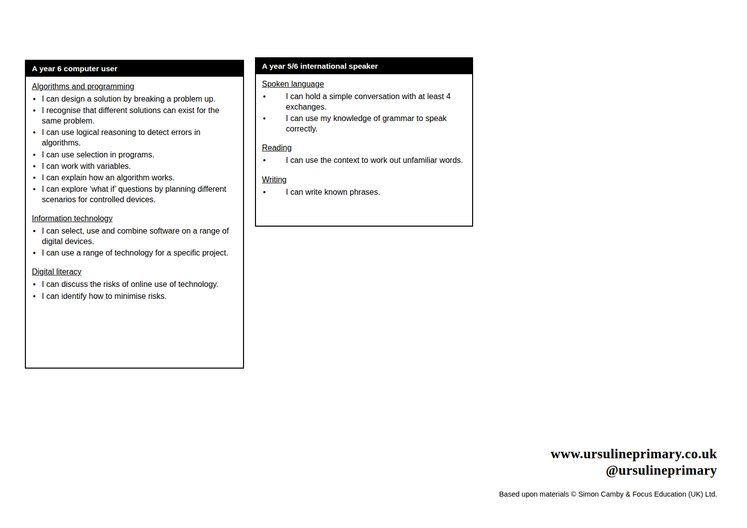A year 6 computer user
Algorithms and programming
I can design a solution by breaking a problem up.
I recognise that different solutions can exist for the same problem.
I can use logical reasoning to detect errors in algorithms.
I can use selection in programs.
I can work with variables.
I can explain how an algorithm works.
I can explore ‘what if’ questions by planning different scenarios for controlled devices.
Information technology
I can select, use and combine software on a range of digital devices.
I can use a range of technology for a specific project.
Digital literacy
I can discuss the risks of online use of technology.
I can identify how to minimise risks.
A year 5/6 international speaker
Spoken language
I can hold a simple conversation with at least 4 exchanges.
I can use my knowledge of grammar to speak correctly.
Reading
I can use the context to work out unfamiliar words.
Writing
I can write known phrases.
www.ursulineprimary.co.uk
@ursulineprimary
Based upon materials © Simon Camby & Focus Education (UK) Ltd.